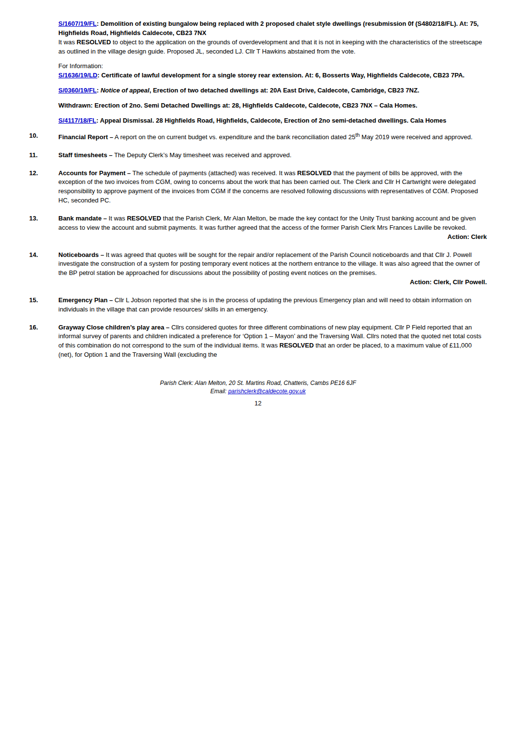S/1607/19/FL: Demolition of existing bungalow being replaced with 2 proposed chalet style dwellings (resubmission 0f (S4802/18/FL). At: 75, Highfields Road, Highfields Caldecote, CB23 7NX
It was RESOLVED to object to the application on the grounds of overdevelopment and that it is not in keeping with the characteristics of the streetscape as outlined in the village design guide. Proposed JL, seconded LJ. Cllr T Hawkins abstained from the vote.
For Information:
S/1636/19/LD: Certificate of lawful development for a single storey rear extension. At: 6, Bosserts Way, Highfields Caldecote, CB23 7PA.
S/0360/19/FL: Notice of appeal, Erection of two detached dwellings at: 20A East Drive, Caldecote, Cambridge, CB23 7NZ.
Withdrawn: Erection of 2no. Semi Detached Dwellings at: 28, Highfields Caldecote, Caldecote, CB23 7NX – Cala Homes.
S/4117/18/FL: Appeal Dismissal. 28 Highfields Road, Highfields, Caldecote, Erection of 2no semi-detached dwellings. Cala Homes
10.
Financial Report – A report on the on current budget vs. expenditure and the bank reconciliation dated 25th May 2019 were received and approved.
11.
Staff timesheets – The Deputy Clerk’s May timesheet was received and approved.
12.
Accounts for Payment – The schedule of payments (attached) was received. It was RESOLVED that the payment of bills be approved, with the exception of the two invoices from CGM, owing to concerns about the work that has been carried out. The Clerk and Cllr H Cartwright were delegated responsibility to approve payment of the invoices from CGM if the concerns are resolved following discussions with representatives of CGM. Proposed HC, seconded PC.
13.
Bank mandate – It was RESOLVED that the Parish Clerk, Mr Alan Melton, be made the key contact for the Unity Trust banking account and be given access to view the account and submit payments. It was further agreed that the access of the former Parish Clerk Mrs Frances Laville be revoked. Action: Clerk
14.
Noticeboards – It was agreed that quotes will be sought for the repair and/or replacement of the Parish Council noticeboards and that Cllr J. Powell investigate the construction of a system for posting temporary event notices at the northern entrance to the village. It was also agreed that the owner of the BP petrol station be approached for discussions about the possibility of posting event notices on the premises.
Action: Clerk, Cllr Powell.
15.
Emergency Plan – Cllr L Jobson reported that she is in the process of updating the previous Emergency plan and will need to obtain information on individuals in the village that can provide resources/ skills in an emergency.
16.
Grayway Close children’s play area – Cllrs considered quotes for three different combinations of new play equipment. Cllr P Field reported that an informal survey of parents and children indicated a preference for ‘Option 1 – Mayon’ and the Traversing Wall. Cllrs noted that the quoted net total costs of this combination do not correspond to the sum of the individual items. It was RESOLVED that an order be placed, to a maximum value of £11,000 (net), for Option 1 and the Traversing Wall (excluding the
Parish Clerk: Alan Melton, 20 St. Martins Road, Chatteris, Cambs PE16 6JF
Email: parishclerk@caldecote.gov.uk
12